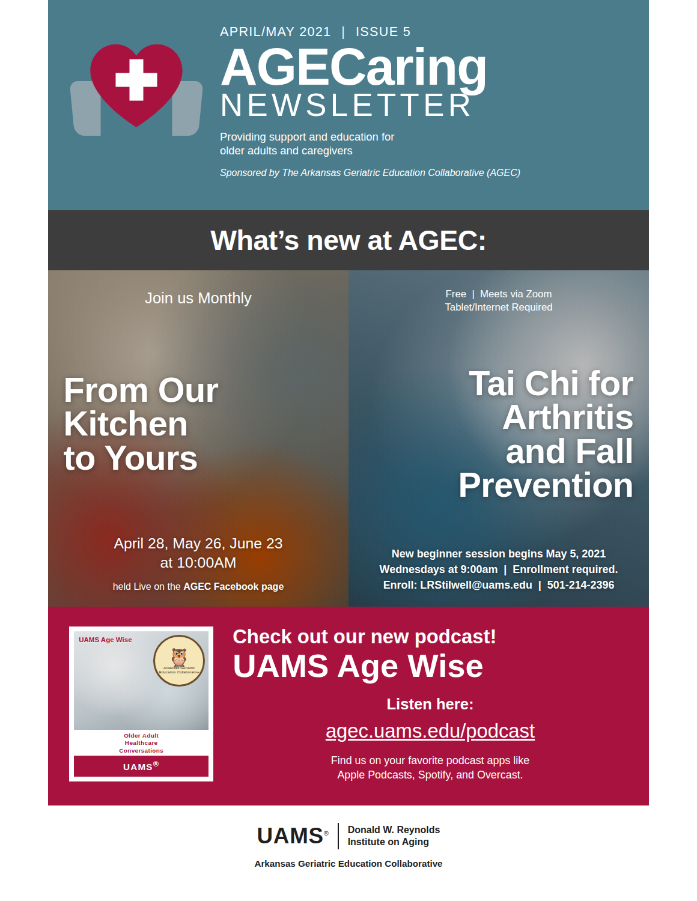APRIL/MAY 2021 | ISSUE 5
AGECaring
NEWSLETTER
Providing support and education for
older adults and caregivers
Sponsored by The Arkansas Geriatric Education Collaborative (AGEC)
What’s new at AGEC:
Join us Monthly
From Our
Kitchen
to Yours
April 28, May 26, June 23
at 10:00AM
held Live on the AGEC Facebook page
Free | Meets via Zoom
Tablet/Internet Required
Tai Chi for
Arthritis
and Fall
Prevention
New beginner session begins May 5, 2021
Wednesdays at 9:00am | Enrollment required.
Enroll: LRStilwell@uams.edu | 501-214-2396
UAMS Age Wise
🦉 Arkansas Geriatric Education Collaborative
Older Adult
Healthcare
Conversations
UAMS®
Check out our new podcast!
UAMS Age Wise
Listen here:
agec.uams.edu/podcast
Find us on your favorite podcast apps like
Apple Podcasts, Spotify, and Overcast.
UAMS® Donald W. Reynolds
Institute on Aging
Arkansas Geriatric Education Collaborative